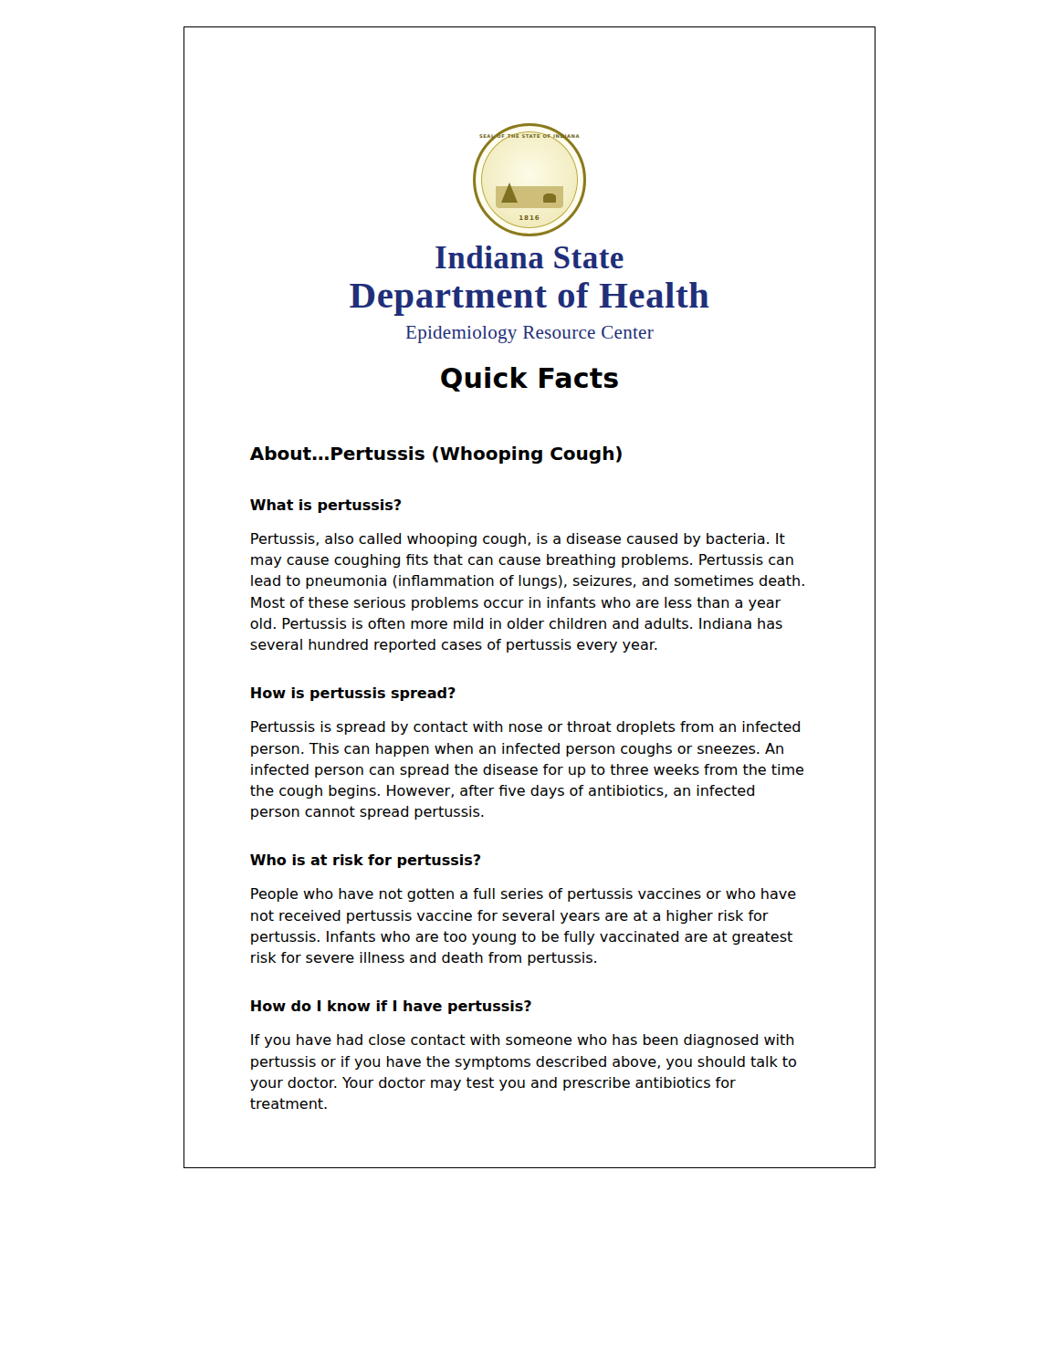Indiana State
Department of Health
Epidemiology Resource Center
Quick Facts
About…Pertussis (Whooping Cough)
What is pertussis?
Pertussis, also called whooping cough, is a disease caused by bacteria. It may cause coughing fits that can cause breathing problems. Pertussis can lead to pneumonia (inflammation of lungs), seizures, and sometimes death. Most of these serious problems occur in infants who are less than a year old. Pertussis is often more mild in older children and adults. Indiana has several hundred reported cases of pertussis every year.
How is pertussis spread?
Pertussis is spread by contact with nose or throat droplets from an infected person. This can happen when an infected person coughs or sneezes. An infected person can spread the disease for up to three weeks from the time the cough begins. However, after five days of antibiotics, an infected person cannot spread pertussis.
Who is at risk for pertussis?
People who have not gotten a full series of pertussis vaccines or who have not received pertussis vaccine for several years are at a higher risk for pertussis. Infants who are too young to be fully vaccinated are at greatest risk for severe illness and death from pertussis.
How do I know if I have pertussis?
If you have had close contact with someone who has been diagnosed with pertussis or if you have the symptoms described above, you should talk to your doctor. Your doctor may test you and prescribe antibiotics for treatment.